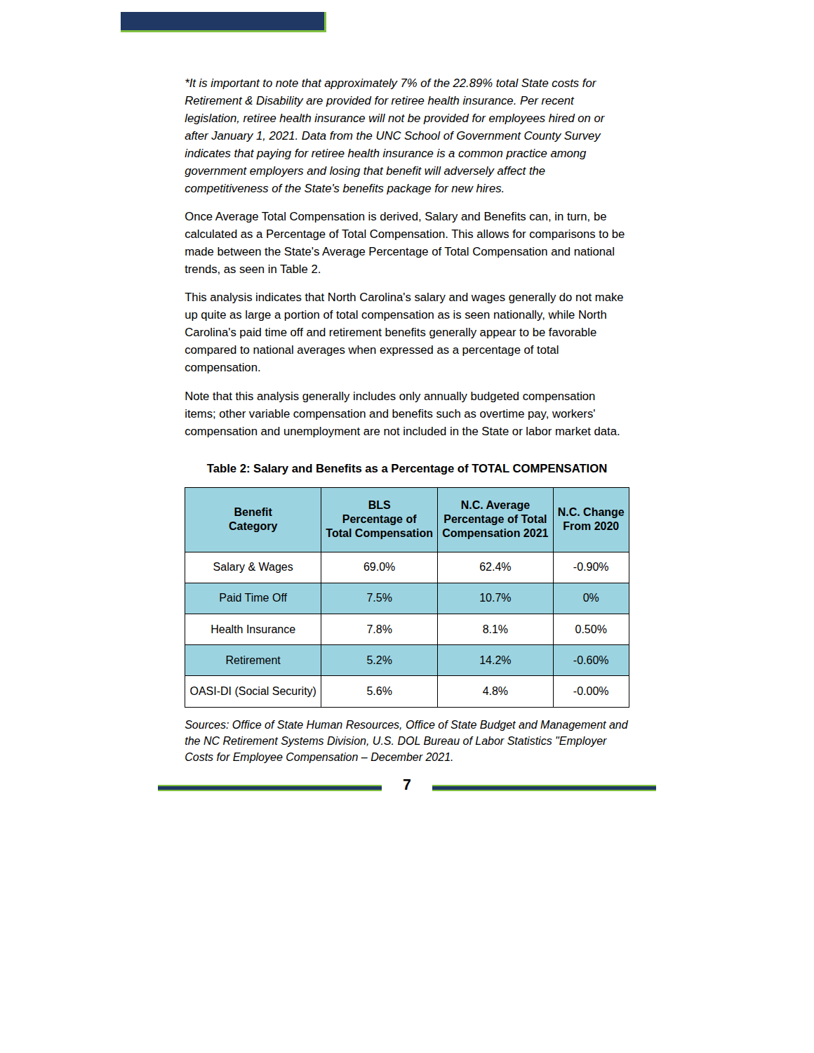*It is important to note that approximately 7% of the 22.89% total State costs for Retirement & Disability are provided for retiree health insurance. Per recent legislation, retiree health insurance will not be provided for employees hired on or after January 1, 2021. Data from the UNC School of Government County Survey indicates that paying for retiree health insurance is a common practice among government employers and losing that benefit will adversely affect the competitiveness of the State's benefits package for new hires.
Once Average Total Compensation is derived, Salary and Benefits can, in turn, be calculated as a Percentage of Total Compensation. This allows for comparisons to be made between the State's Average Percentage of Total Compensation and national trends, as seen in Table 2.
This analysis indicates that North Carolina's salary and wages generally do not make up quite as large a portion of total compensation as is seen nationally, while North Carolina's paid time off and retirement benefits generally appear to be favorable compared to national averages when expressed as a percentage of total compensation.
Note that this analysis generally includes only annually budgeted compensation items; other variable compensation and benefits such as overtime pay, workers' compensation and unemployment are not included in the State or labor market data.
Table 2: Salary and Benefits as a Percentage of TOTAL COMPENSATION
| Benefit Category | BLS Percentage of Total Compensation | N.C. Average Percentage of Total Compensation 2021 | N.C. Change From 2020 |
| --- | --- | --- | --- |
| Salary & Wages | 69.0% | 62.4% | -0.90% |
| Paid Time Off | 7.5% | 10.7% | 0% |
| Health Insurance | 7.8% | 8.1% | 0.50% |
| Retirement | 5.2% | 14.2% | -0.60% |
| OASI-DI (Social Security) | 5.6% | 4.8% | -0.00% |
Sources: Office of State Human Resources, Office of State Budget and Management and the NC Retirement Systems Division, U.S. DOL Bureau of Labor Statistics "Employer Costs for Employee Compensation – December 2021.
7